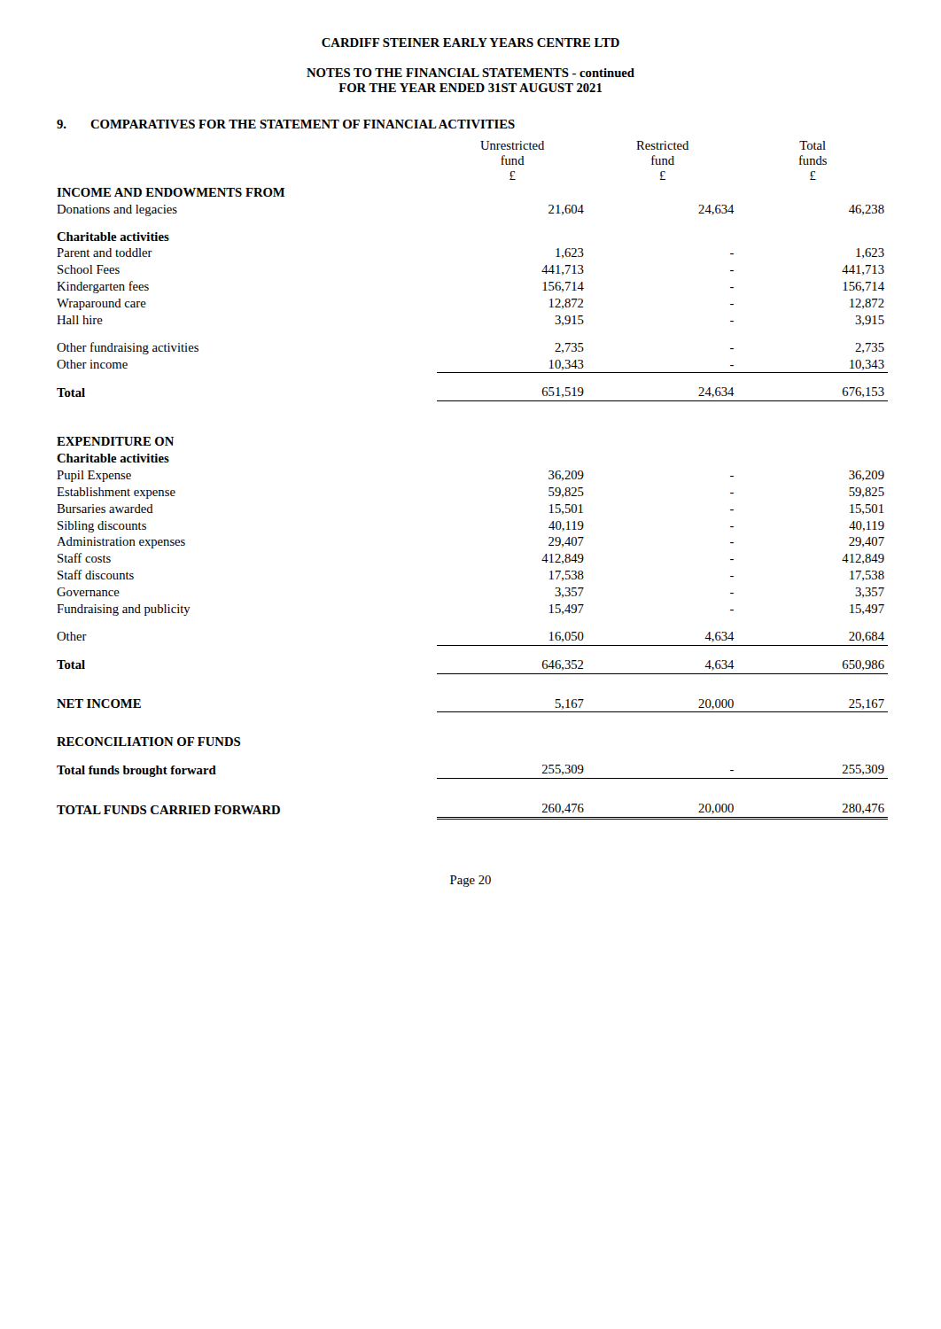CARDIFF STEINER EARLY YEARS CENTRE LTD
NOTES TO THE FINANCIAL STATEMENTS - continued
FOR THE YEAR ENDED 31ST AUGUST 2021
| 9. | COMPARATIVES FOR THE STATEMENT OF FINANCIAL ACTIVITIES |
| | Unrestricted fund £ | Restricted fund £ | Total funds £ |
| INCOME AND ENDOWMENTS FROM | | | |
| Donations and legacies | 21,604 | 24,634 | 46,238 |
| Charitable activities | | | |
| Parent and toddler | 1,623 | - | 1,623 |
| School Fees | 441,713 | - | 441,713 |
| Kindergarten fees | 156,714 | - | 156,714 |
| Wraparound care | 12,872 | - | 12,872 |
| Hall hire | 3,915 | - | 3,915 |
| Other fundraising activities | 2,735 | - | 2,735 |
| Other income | 10,343 | - | 10,343 |
| Total | 651,519 | 24,634 | 676,153 |
| EXPENDITURE ON | | | |
| Charitable activities | | | |
| Pupil Expense | 36,209 | - | 36,209 |
| Establishment expense | 59,825 | - | 59,825 |
| Bursaries awarded | 15,501 | - | 15,501 |
| Sibling discounts | 40,119 | - | 40,119 |
| Administration expenses | 29,407 | - | 29,407 |
| Staff costs | 412,849 | - | 412,849 |
| Staff discounts | 17,538 | - | 17,538 |
| Governance | 3,357 | - | 3,357 |
| Fundraising and publicity | 15,497 | - | 15,497 |
| Other | 16,050 | 4,634 | 20,684 |
| Total | 646,352 | 4,634 | 650,986 |
| NET INCOME | 5,167 | 20,000 | 25,167 |
| RECONCILIATION OF FUNDS | | | |
| Total funds brought forward | 255,309 | - | 255,309 |
| TOTAL FUNDS CARRIED FORWARD | 260,476 | 20,000 | 280,476 |
Page 20